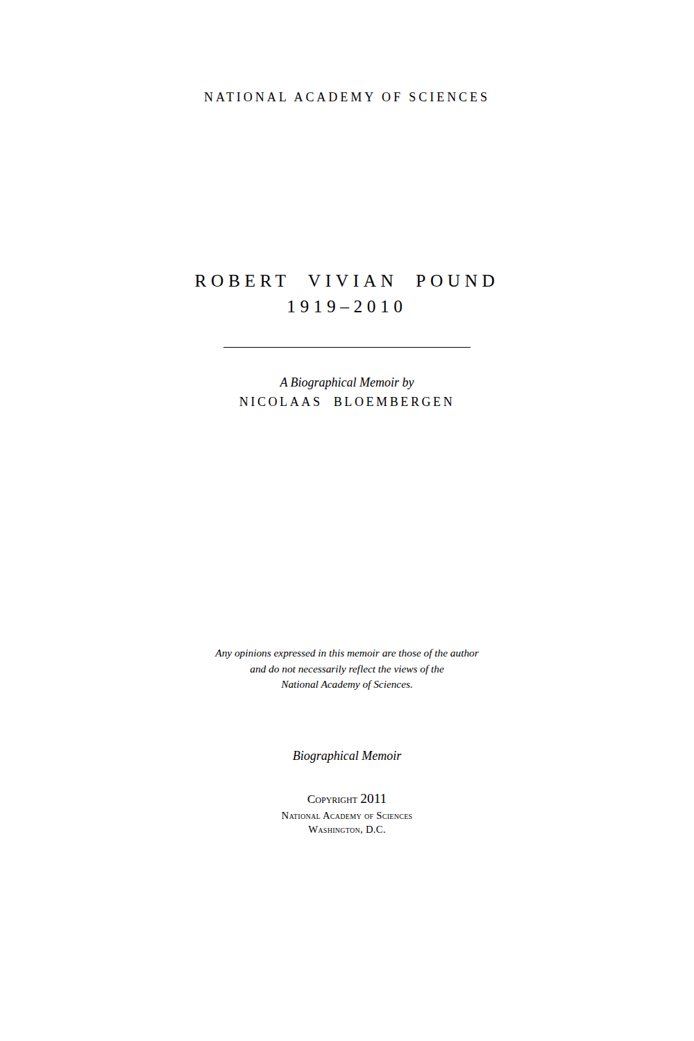National Academy of Sciences
Robert Vivian Pound
1919–2010
A Biographical Memoir by
Nicolaas Bloembergen
Any opinions expressed in this memoir are those of the author
and do not necessarily reflect the views of the
National Academy of Sciences.
Biographical Memoir
Copyright 2011
National Academy of Sciences
Washington, D.C.